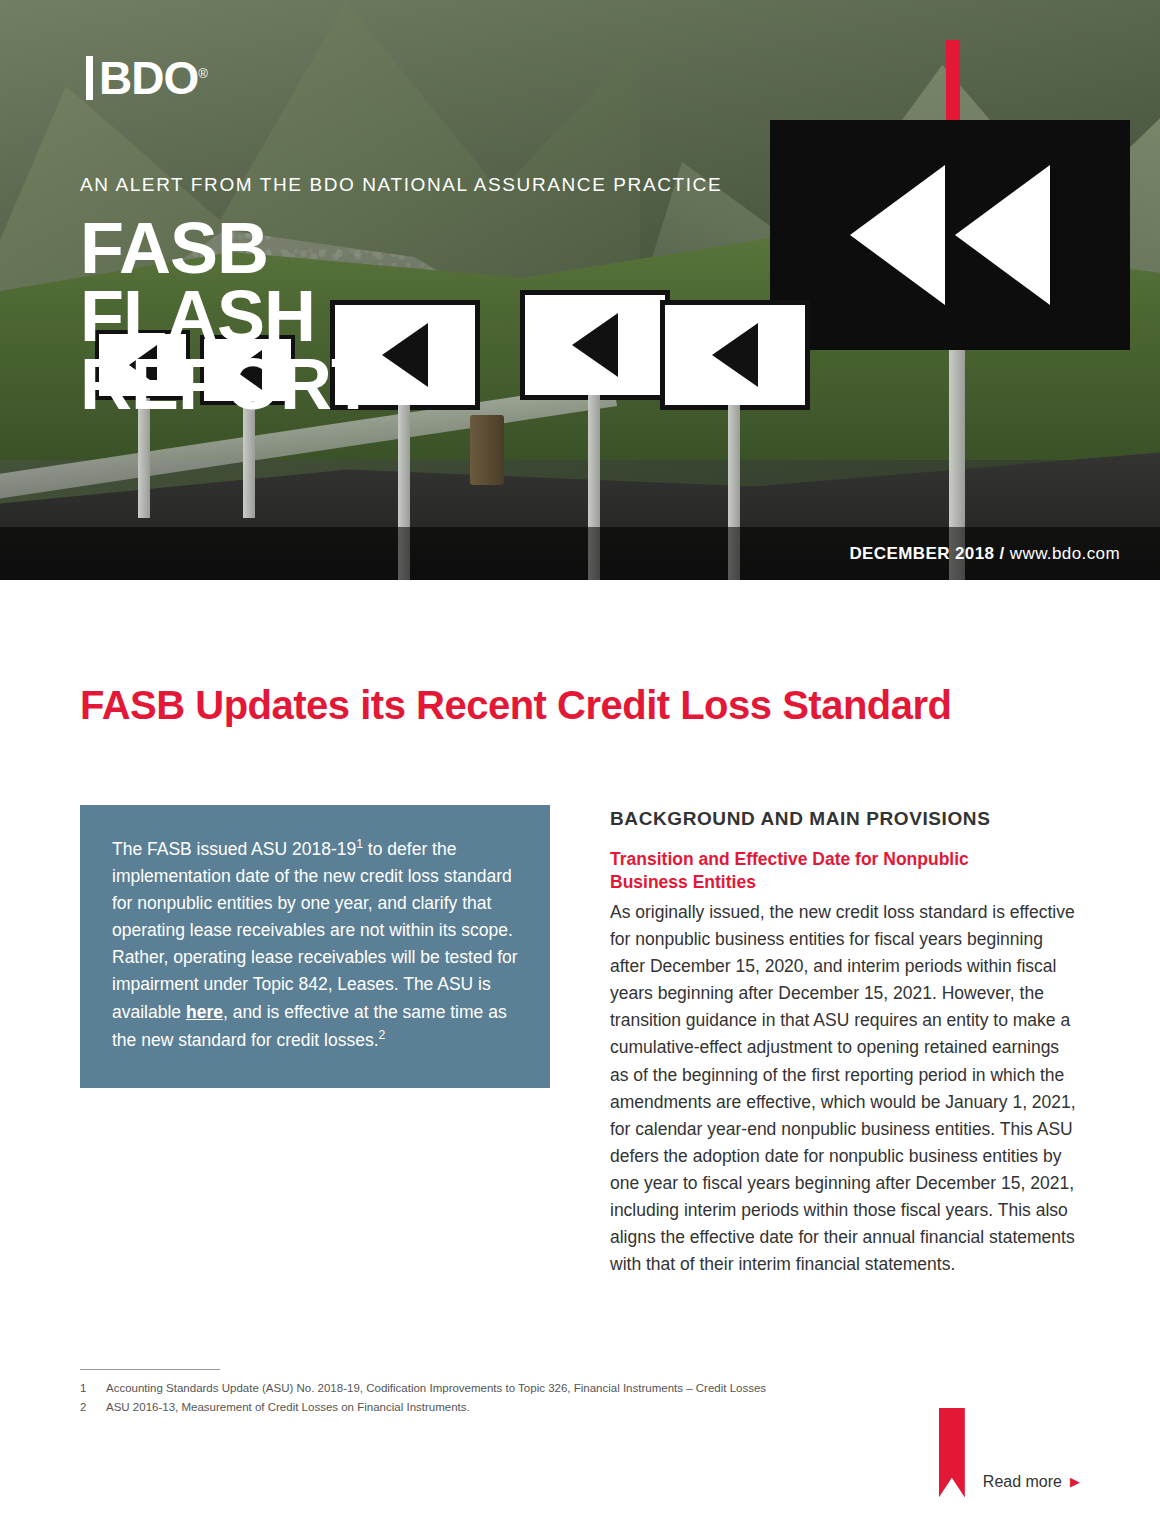BDO®
An Alert from the BDO National Assurance Practice
FASB
Flash
Report
DECEMBER 2018 / www.bdo.com
FASB Updates its Recent Credit Loss Standard
The FASB issued ASU 2018-191 to defer the implementation date of the new credit loss standard for nonpublic entities by one year, and clarify that operating lease receivables are not within its scope. Rather, operating lease receivables will be tested for impairment under Topic 842, Leases. The ASU is available here, and is effective at the same time as the new standard for credit losses.2
Background and Main Provisions
Transition and Effective Date for Nonpublic
Business Entities
As originally issued, the new credit loss standard is effective for nonpublic business entities for fiscal years beginning after December 15, 2020, and interim periods within fiscal years beginning after December 15, 2021. However, the transition guidance in that ASU requires an entity to make a cumulative-effect adjustment to opening retained earnings as of the beginning of the first reporting period in which the amendments are effective, which would be January 1, 2021, for calendar year-end nonpublic business entities. This ASU defers the adoption date for nonpublic business entities by one year to fiscal years beginning after December 15, 2021, including interim periods within those fiscal years. This also aligns the effective date for their annual financial statements with that of their interim financial statements.
Accounting Standards Update (ASU) No. 2018-19, Codification Improvements to Topic 326, Financial Instruments – Credit Losses
ASU 2016-13, Measurement of Credit Losses on Financial Instruments.
Read more ▶